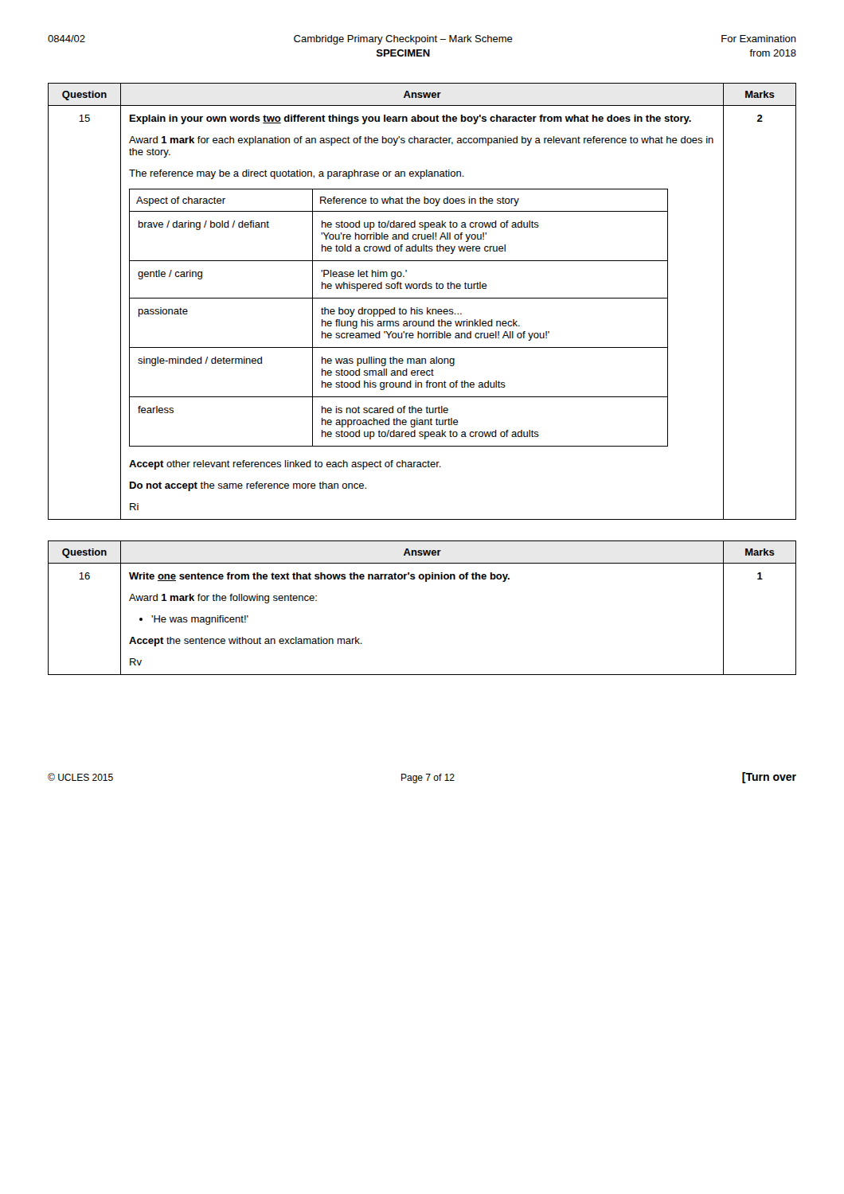0844/02
Cambridge Primary Checkpoint – Mark Scheme
SPECIMEN
For Examination
from 2018
| Question | Answer | Marks |
| --- | --- | --- |
| 15 | Explain in your own words two different things you learn about the boy's character from what he does in the story. Award 1 mark for each explanation of an aspect of the boy's character, accompanied by a relevant reference to what he does in the story. The reference may be a direct quotation, a paraphrase or an explanation. / Aspect of character / Reference to what the boy does in the story / / --- / --- / / brave / daring / bold / defiant / he stood up to/dared speak to a crowd of adults 'You're horrible and cruel! All of you!' he told a crowd of adults they were cruel / / gentle / caring / 'Please let him go.' he whispered soft words to the turtle / / passionate / the boy dropped to his knees... he flung his arms around the wrinkled neck. he screamed 'You're horrible and cruel! All of you!' / / single-minded / determined / he was pulling the man along he stood small and erect he stood his ground in front of the adults / / fearless / he is not scared of the turtle he approached the giant turtle he stood up to/dared speak to a crowd of adults / Accept other relevant references linked to each aspect of character. Do not accept the same reference more than once. Ri | 2 |
| Question | Answer | Marks |
| --- | --- | --- |
| 16 | Write one sentence from the text that shows the narrator's opinion of the boy. Award 1 mark for the following sentence: 'He was magnificent!' Accept the sentence without an exclamation mark. Rv | 1 |
© UCLES 2015
Page 7 of 12
[Turn over